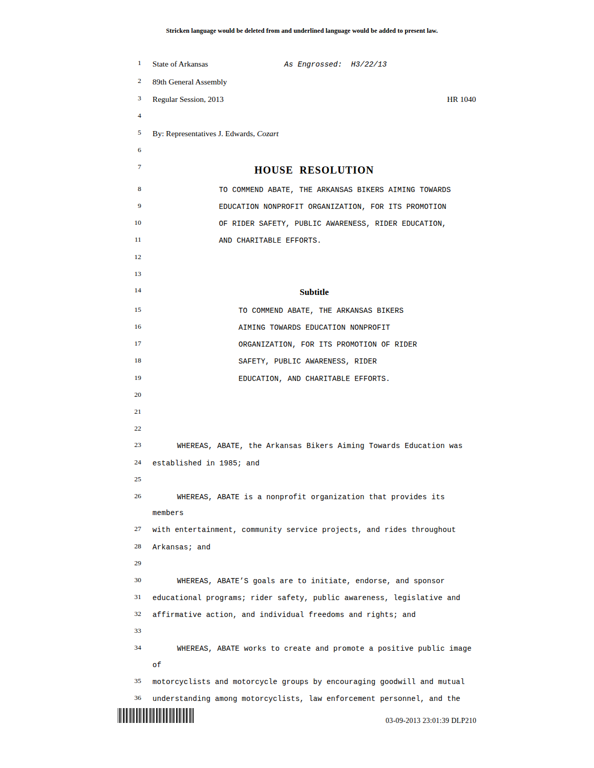Stricken language would be deleted from and underlined language would be added to present law.
| 1 | State of Arkansas As Engrossed: H3/22/13 |
| 2 | 89th General Assembly |
| 3 | Regular Session, 2013 HR 1040 |
| 4 | |
| 5 | By: Representatives J. Edwards, Cozart |
| 6 | |
| 7 | HOUSE RESOLUTION |
| 8 | TO COMMEND ABATE, THE ARKANSAS BIKERS AIMING TOWARDS |
| 9 | EDUCATION NONPROFIT ORGANIZATION, FOR ITS PROMOTION |
| 10 | OF RIDER SAFETY, PUBLIC AWARENESS, RIDER EDUCATION, |
| 11 | AND CHARITABLE EFFORTS. |
| 12 | |
| 13 | |
| 14 | Subtitle |
| 15 | TO COMMEND ABATE, THE ARKANSAS BIKERS |
| 16 | AIMING TOWARDS EDUCATION NONPROFIT |
| 17 | ORGANIZATION, FOR ITS PROMOTION OF RIDER |
| 18 | SAFETY, PUBLIC AWARENESS, RIDER |
| 19 | EDUCATION, AND CHARITABLE EFFORTS. |
| 20 | |
| 21 | |
| 22 | |
| 23 | WHEREAS, ABATE, the Arkansas Bikers Aiming Towards Education was |
| 24 | established in 1985; and |
| 25 | |
| 26 | WHEREAS, ABATE is a nonprofit organization that provides its members |
| 27 | with entertainment, community service projects, and rides throughout |
| 28 | Arkansas; and |
| 29 | |
| 30 | WHEREAS, ABATE’S goals are to initiate, endorse, and sponsor |
| 31 | educational programs; rider safety, public awareness, legislative and |
| 32 | affirmative action, and individual freedoms and rights; and |
| 33 | |
| 34 | WHEREAS, ABATE works to create and promote a positive public image of |
| 35 | motorcyclists and motorcycle groups by encouraging goodwill and mutual |
| 36 | understanding among motorcyclists, law enforcement personnel, and the general |
03-09-2013 23:01:39 DLP210